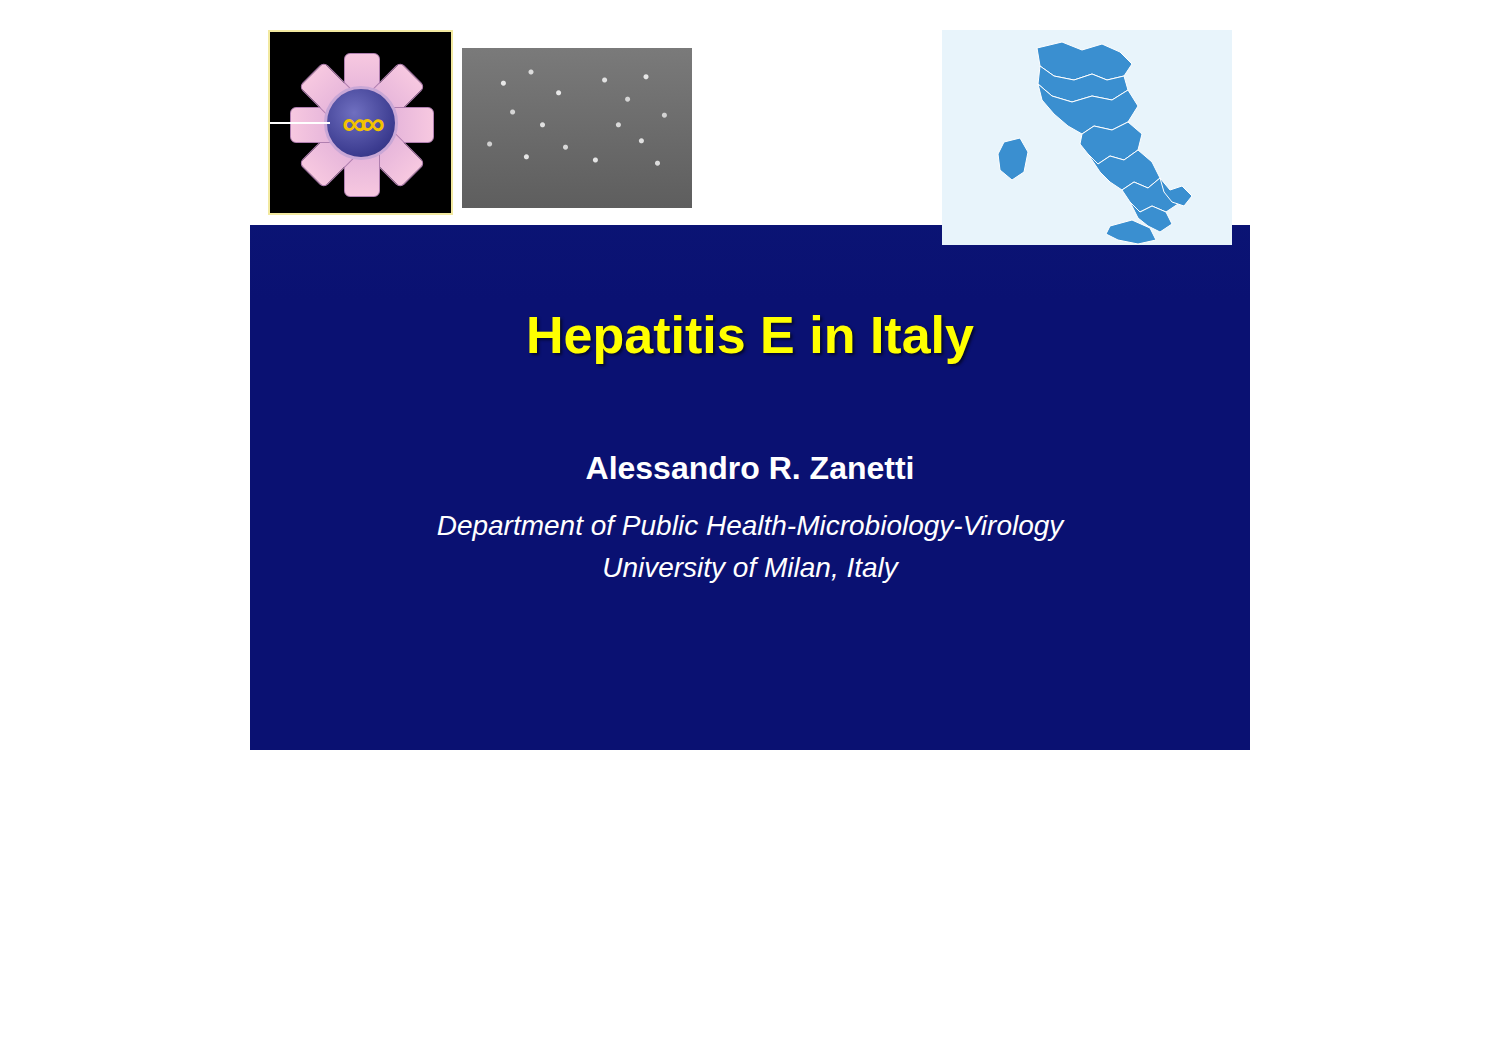∞∞
Hepatitis E in Italy
Alessandro R. Zanetti
Department of Public Health-Microbiology-Virology
University of Milan, Italy